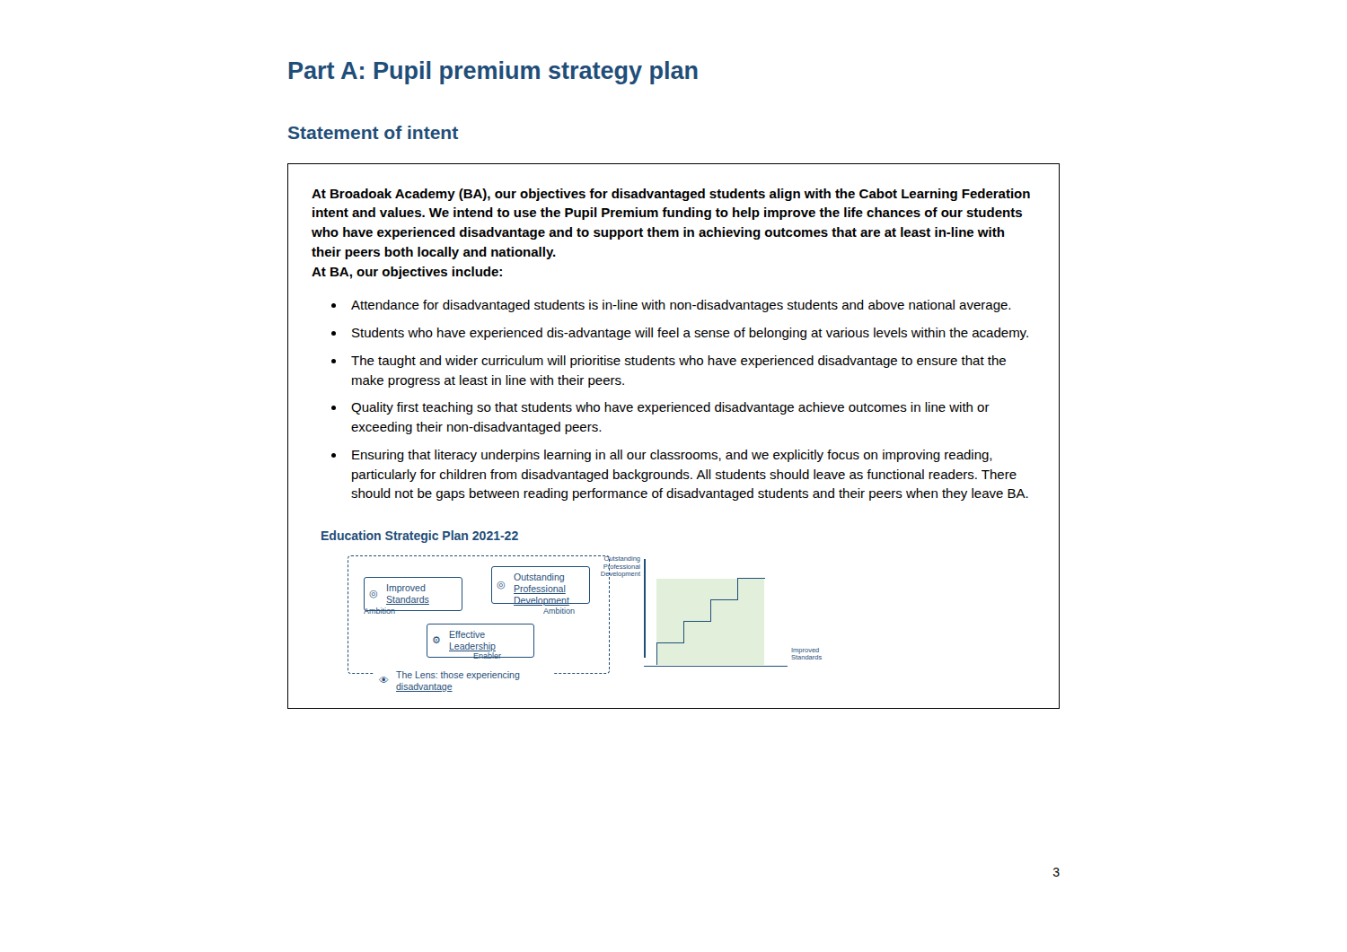Part A: Pupil premium strategy plan
Statement of intent
At Broadoak Academy (BA), our objectives for disadvantaged students align with the Cabot Learning Federation intent and values. We intend to use the Pupil Premium funding to help improve the life chances of our students who have experienced disadvantage and to support them in achieving outcomes that are at least in-line with their peers both locally and nationally.
At BA, our objectives include:
Attendance for disadvantaged students is in-line with non-disadvantages students and above national average.
Students who have experienced dis-advantage will feel a sense of belonging at various levels within the academy.
The taught and wider curriculum will prioritise students who have experienced disadvantage to ensure that the make progress at least in line with their peers.
Quality first teaching so that students who have experienced disadvantage achieve outcomes in line with or exceeding their non-disadvantaged peers.
Ensuring that literacy underpins learning in all our classrooms, and we explicitly focus on improving reading, particularly for children from disadvantaged backgrounds. All students should leave as functional readers. There should not be gaps between reading performance of disadvantaged students and their peers when they leave BA.
Education Strategic Plan 2021-22
◎Improved Standards
◎Outstanding
Professional
Development
⚙Effective Leadership
👁The Lens: those experiencing disadvantage
Ambition
Ambition
Enabler
Outstanding
Professional
Development
Improved
Standards
3